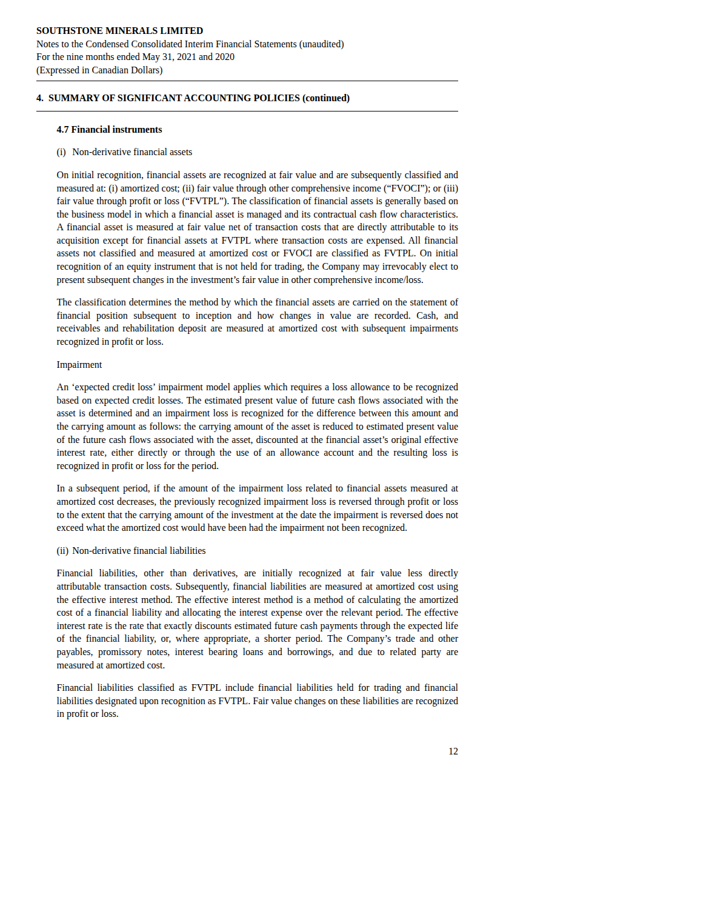SOUTHSTONE MINERALS LIMITED
Notes to the Condensed Consolidated Interim Financial Statements (unaudited)
For the nine months ended May 31, 2021 and 2020
(Expressed in Canadian Dollars)
4. SUMMARY OF SIGNIFICANT ACCOUNTING POLICIES (continued)
4.7 Financial instruments
(i) Non-derivative financial assets
On initial recognition, financial assets are recognized at fair value and are subsequently classified and measured at: (i) amortized cost; (ii) fair value through other comprehensive income (“FVOCI”); or (iii) fair value through profit or loss (“FVTPL”). The classification of financial assets is generally based on the business model in which a financial asset is managed and its contractual cash flow characteristics. A financial asset is measured at fair value net of transaction costs that are directly attributable to its acquisition except for financial assets at FVTPL where transaction costs are expensed. All financial assets not classified and measured at amortized cost or FVOCI are classified as FVTPL. On initial recognition of an equity instrument that is not held for trading, the Company may irrevocably elect to present subsequent changes in the investment’s fair value in other comprehensive income/loss.
The classification determines the method by which the financial assets are carried on the statement of financial position subsequent to inception and how changes in value are recorded. Cash, and receivables and rehabilitation deposit are measured at amortized cost with subsequent impairments recognized in profit or loss.
Impairment
An ‘expected credit loss’ impairment model applies which requires a loss allowance to be recognized based on expected credit losses. The estimated present value of future cash flows associated with the asset is determined and an impairment loss is recognized for the difference between this amount and the carrying amount as follows: the carrying amount of the asset is reduced to estimated present value of the future cash flows associated with the asset, discounted at the financial asset’s original effective interest rate, either directly or through the use of an allowance account and the resulting loss is recognized in profit or loss for the period.
In a subsequent period, if the amount of the impairment loss related to financial assets measured at amortized cost decreases, the previously recognized impairment loss is reversed through profit or loss to the extent that the carrying amount of the investment at the date the impairment is reversed does not exceed what the amortized cost would have been had the impairment not been recognized.
(ii) Non-derivative financial liabilities
Financial liabilities, other than derivatives, are initially recognized at fair value less directly attributable transaction costs. Subsequently, financial liabilities are measured at amortized cost using the effective interest method. The effective interest method is a method of calculating the amortized cost of a financial liability and allocating the interest expense over the relevant period. The effective interest rate is the rate that exactly discounts estimated future cash payments through the expected life of the financial liability, or, where appropriate, a shorter period. The Company’s trade and other payables, promissory notes, interest bearing loans and borrowings, and due to related party are measured at amortized cost.
Financial liabilities classified as FVTPL include financial liabilities held for trading and financial liabilities designated upon recognition as FVTPL. Fair value changes on these liabilities are recognized in profit or loss.
12